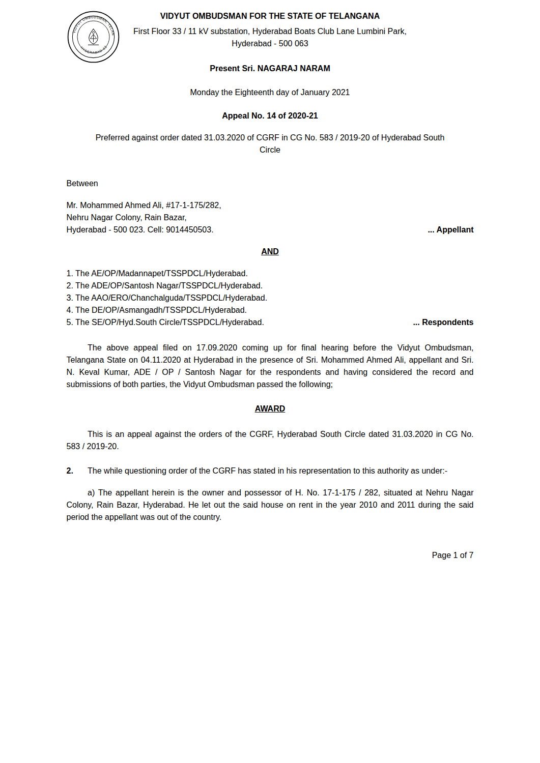VIDYUT OMBUDSMAN, TELANGANA STATE HYDERABAD-63
VIDYUT OMBUDSMAN FOR THE STATE OF TELANGANA
First Floor 33 / 11 kV substation, Hyderabad Boats Club Lane Lumbini Park,
Hyderabad - 500 063
Present Sri. NAGARAJ NARAM
Monday the Eighteenth day of January 2021
Appeal No. 14 of 2020-21
Preferred against order dated 31.03.2020 of CGRF in CG No. 583 / 2019-20 of Hyderabad South Circle
Between
Mr. Mohammed Ahmed Ali, #17-1-175/282,
Nehru Nagar Colony, Rain Bazar,
Hyderabad - 500 023. Cell: 9014450503. ... Appellant
AND
1. The AE/OP/Madannapet/TSSPDCL/Hyderabad.
2. The ADE/OP/Santosh Nagar/TSSPDCL/Hyderabad.
3. The AAO/ERO/Chanchalguda/TSSPDCL/Hyderabad.
4. The DE/OP/Asmangadh/TSSPDCL/Hyderabad.
5. The SE/OP/Hyd.South Circle/TSSPDCL/Hyderabad. ... Respondents
The above appeal filed on 17.09.2020 coming up for final hearing before the Vidyut Ombudsman, Telangana State on 04.11.2020 at Hyderabad in the presence of Sri. Mohammed Ahmed Ali, appellant and Sri. N. Keval Kumar, ADE / OP / Santosh Nagar for the respondents and having considered the record and submissions of both parties, the Vidyut Ombudsman passed the following;
AWARD
This is an appeal against the orders of the CGRF, Hyderabad South Circle dated 31.03.2020 in CG No. 583 / 2019-20.
2. The while questioning order of the CGRF has stated in his representation to this authority as under:-
a) The appellant herein is the owner and possessor of H. No. 17-1-175 / 282, situated at Nehru Nagar Colony, Rain Bazar, Hyderabad. He let out the said house on rent in the year 2010 and 2011 during the said period the appellant was out of the country.
Page 1 of 7